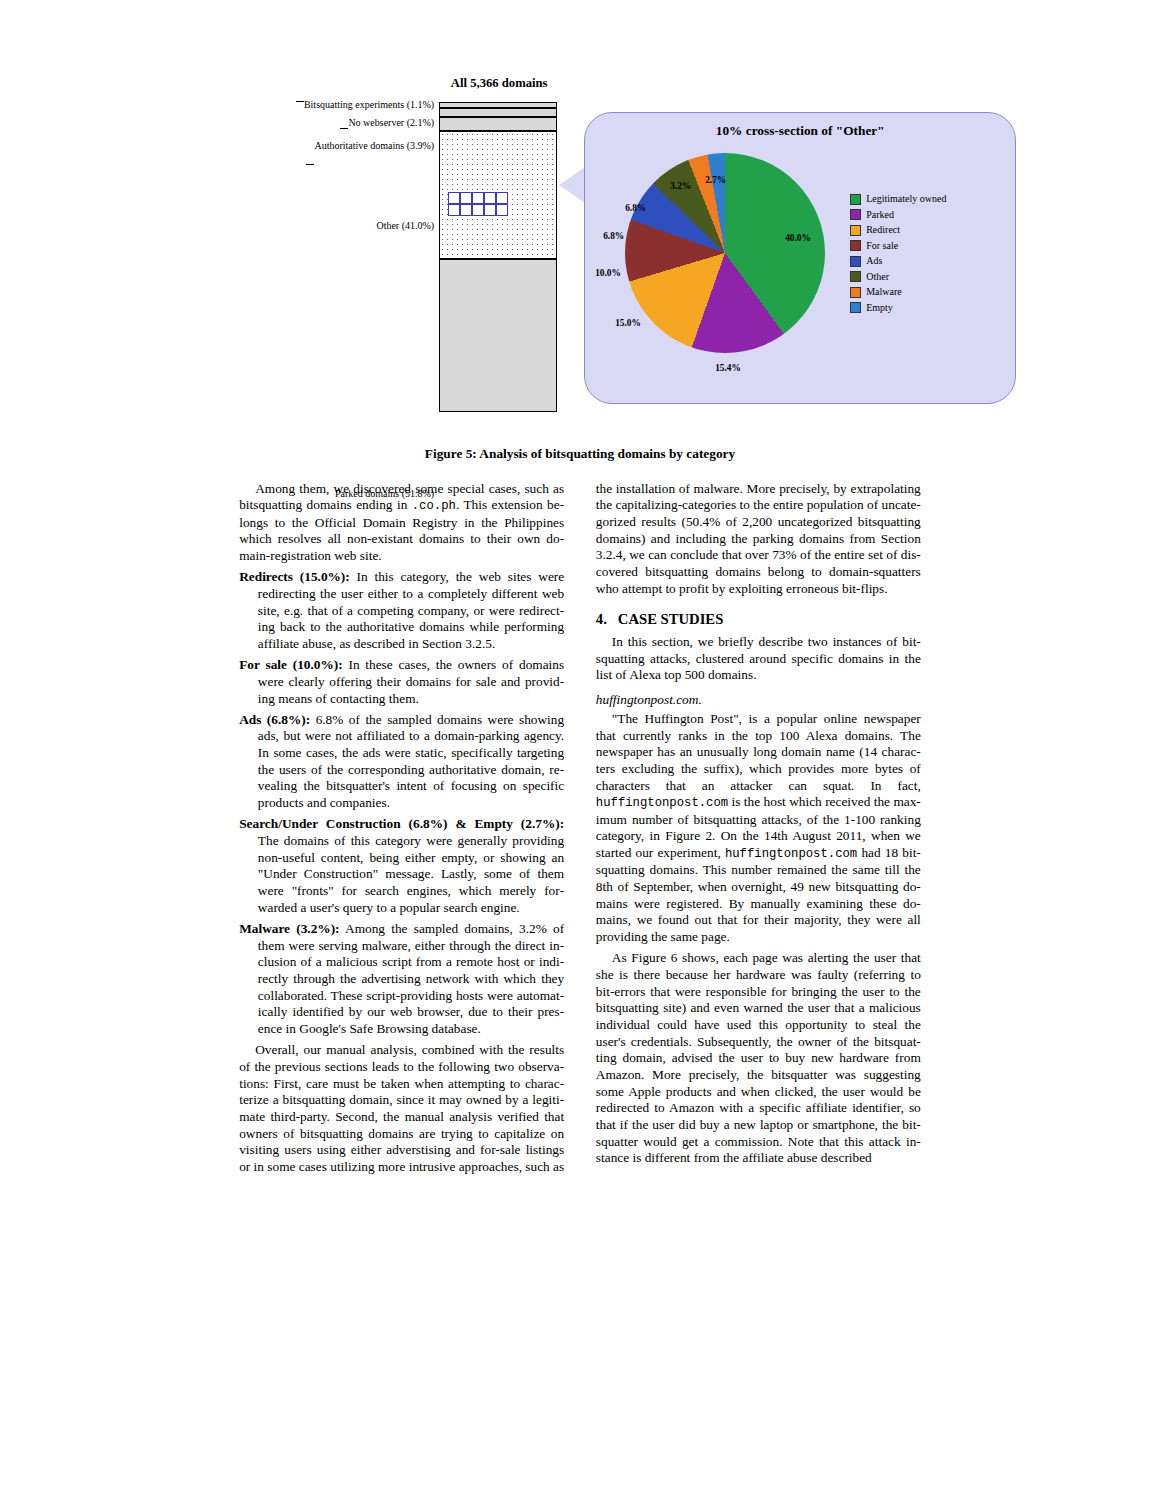All 5,366 domains
Bitsquatting experiments (1.1%)
No webserver (2.1%)
Authoritative domains (3.9%)
Other (41.0%)
Parked domains (51.8%)
10% cross-section of "Other"
40.0% 15.4% 15.0% 10.0% 6.8% 6.8% 3.2% 2.7%
Legitimately owned
Parked
Redirect
For sale
Ads
Other
Malware
Empty
Figure 5: Analysis of bitsquatting domains by category
Among them, we discovered some special cases, such as bitsquatting domains ending in .co.ph. This extension belongs to the Official Domain Registry in the Philippines which resolves all non-existant domains to their own domain-registration web site.
Redirects (15.0%): In this category, the web sites were redirecting the user either to a completely different web site, e.g. that of a competing company, or were redirecting back to the authoritative domains while performing affiliate abuse, as described in Section 3.2.5.
For sale (10.0%): In these cases, the owners of domains were clearly offering their domains for sale and providing means of contacting them.
Ads (6.8%): 6.8% of the sampled domains were showing ads, but were not affiliated to a domain-parking agency. In some cases, the ads were static, specifically targeting the users of the corresponding authoritative domain, revealing the bitsquatter's intent of focusing on specific products and companies.
Search/Under Construction (6.8%) & Empty (2.7%): The domains of this category were generally providing non-useful content, being either empty, or showing an "Under Construction" message. Lastly, some of them were "fronts" for search engines, which merely forwarded a user's query to a popular search engine.
Malware (3.2%): Among the sampled domains, 3.2% of them were serving malware, either through the direct inclusion of a malicious script from a remote host or indirectly through the advertising network with which they collaborated. These script-providing hosts were automatically identified by our web browser, due to their presence in Google's Safe Browsing database.
Overall, our manual analysis, combined with the results of the previous sections leads to the following two observations: First, care must be taken when attempting to characterize a bitsquatting domain, since it may owned by a legitimate third-party. Second, the manual analysis verified that owners of bitsquatting domains are trying to capitalize on visiting users using either adverstising and for-sale listings or in some cases utilizing more intrusive approaches, such as the installation of malware. More precisely, by extrapolating the capitalizing-categories to the entire population of uncategorized results (50.4% of 2,200 uncategorized bitsquatting domains) and including the parking domains from Section 3.2.4, we can conclude that over 73% of the entire set of discovered bitsquatting domains belong to domain-squatters who attempt to profit by exploiting erroneous bit-flips.
4. CASE STUDIES
In this section, we briefly describe two instances of bitsquatting attacks, clustered around specific domains in the list of Alexa top 500 domains.
huffingtonpost.com.
"The Huffington Post", is a popular online newspaper that currently ranks in the top 100 Alexa domains. The newspaper has an unusually long domain name (14 characters excluding the suffix), which provides more bytes of characters that an attacker can squat. In fact, huffingtonpost.com is the host which received the maximum number of bitsquatting attacks, of the 1-100 ranking category, in Figure 2. On the 14th August 2011, when we started our experiment, huffingtonpost.com had 18 bitsquatting domains. This number remained the same till the 8th of September, when overnight, 49 new bitsquatting domains were registered. By manually examining these domains, we found out that for their majority, they were all providing the same page.
As Figure 6 shows, each page was alerting the user that she is there because her hardware was faulty (referring to bit-errors that were responsible for bringing the user to the bitsquatting site) and even warned the user that a malicious individual could have used this opportunity to steal the user's credentials. Subsequently, the owner of the bitsquatting domain, advised the user to buy new hardware from Amazon. More precisely, the bitsquatter was suggesting some Apple products and when clicked, the user would be redirected to Amazon with a specific affiliate identifier, so that if the user did buy a new laptop or smartphone, the bitsquatter would get a commission. Note that this attack instance is different from the affiliate abuse described